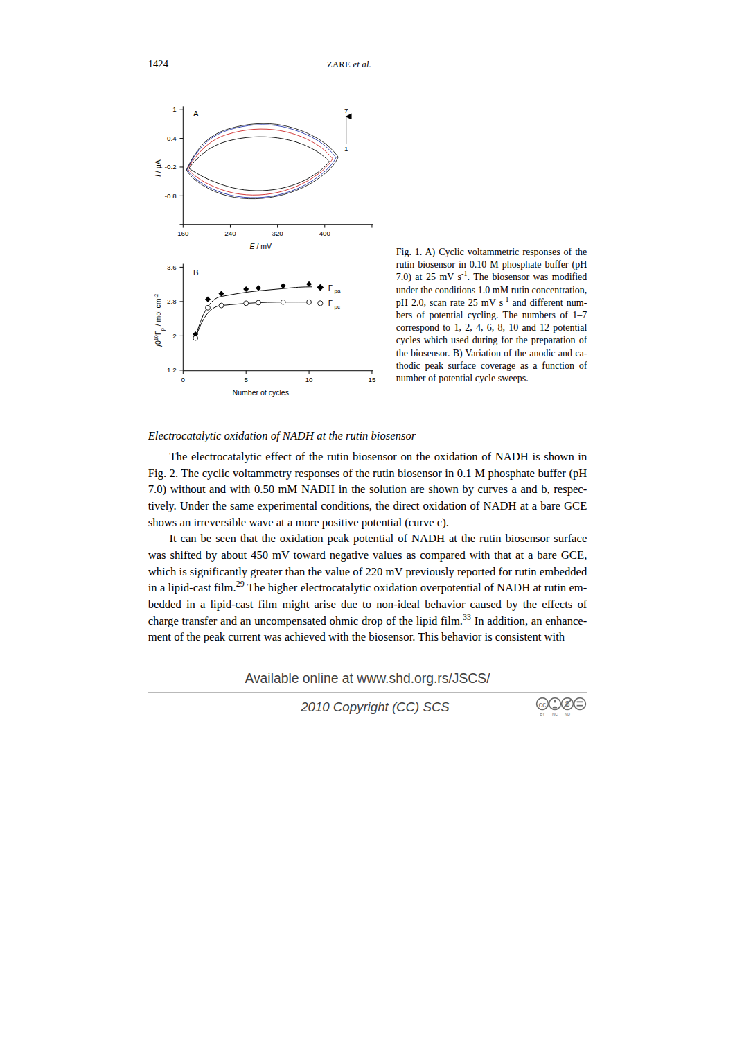1424
ZARE et al.
1 0.4 -0.2 -0.8 160 240 320 400 I / µA E / mV A 7 1 3.6 2.8 2 1.2 0 5 10 15 j010Γp / mol cm-2 Number of cycles B Γ pa Γ pc
Fig. 1. A) Cyclic voltammetric responses of the rutin biosensor in 0.10 M phosphate buffer (pH 7.0) at 25 mV s-1. The biosensor was modified under the conditions 1.0 mM rutin concentration, pH 2.0, scan rate 25 mV s-1 and different numbers of potential cycling. The numbers of 1–7 correspond to 1, 2, 4, 6, 8, 10 and 12 potential cycles which used during for the preparation of the biosensor. B) Variation of the anodic and cathodic peak surface coverage as a function of number of potential cycle sweeps.
Electrocatalytic oxidation of NADH at the rutin biosensor
The electrocatalytic effect of the rutin biosensor on the oxidation of NADH is shown in Fig. 2. The cyclic voltammetry responses of the rutin biosensor in 0.1 M phosphate buffer (pH 7.0) without and with 0.50 mM NADH in the solution are shown by curves a and b, respectively. Under the same experimental conditions, the direct oxidation of NADH at a bare GCE shows an irreversible wave at a more positive potential (curve c).
It can be seen that the oxidation peak potential of NADH at the rutin biosensor surface was shifted by about 450 mV toward negative values as compared with that at a bare GCE, which is significantly greater than the value of 220 mV previously reported for rutin embedded in a lipid-cast film.29 The higher electrocatalytic oxidation overpotential of NADH at rutin embedded in a lipid-cast film might arise due to non-ideal behavior caused by the effects of charge transfer and an uncompensated ohmic drop of the lipid film.33 In addition, an enhancement of the peak current was achieved with the biosensor. This behavior is consistent with
Available online at www.shd.org.rs/JSCS/
2010 Copyright (CC) SCS
cc $ BY NC ND